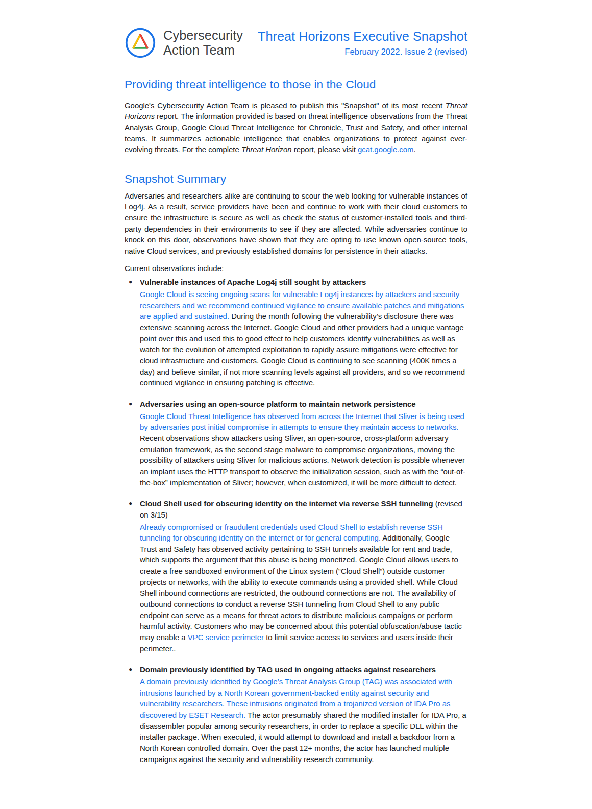Cybersecurity
Action Team
Threat Horizons Executive Snapshot
February 2022. Issue 2 (revised)
Providing threat intelligence to those in the Cloud
Google's Cybersecurity Action Team is pleased to publish this "Snapshot" of its most recent Threat Horizons report. The information provided is based on threat intelligence observations from the Threat Analysis Group, Google Cloud Threat Intelligence for Chronicle, Trust and Safety, and other internal teams. It summarizes actionable intelligence that enables organizations to protect against ever-evolving threats. For the complete Threat Horizon report, please visit gcat.google.com.
Snapshot Summary
Adversaries and researchers alike are continuing to scour the web looking for vulnerable instances of Log4j. As a result, service providers have been and continue to work with their cloud customers to ensure the infrastructure is secure as well as check the status of customer-installed tools and third-party dependencies in their environments to see if they are affected. While adversaries continue to knock on this door, observations have shown that they are opting to use known open-source tools, native Cloud services, and previously established domains for persistence in their attacks.
Current observations include:
Vulnerable instances of Apache Log4j still sought by attackers Google Cloud is seeing ongoing scans for vulnerable Log4j instances by attackers and security researchers and we recommend continued vigilance to ensure available patches and mitigations are applied and sustained. During the month following the vulnerability’s disclosure there was extensive scanning across the Internet. Google Cloud and other providers had a unique vantage point over this and used this to good effect to help customers identify vulnerabilities as well as watch for the evolution of attempted exploitation to rapidly assure mitigations were effective for cloud infrastructure and customers. Google Cloud is continuing to see scanning (400K times a day) and believe similar, if not more scanning levels against all providers, and so we recommend continued vigilance in ensuring patching is effective.
Adversaries using an open-source platform to maintain network persistence Google Cloud Threat Intelligence has observed from across the Internet that Sliver is being used by adversaries post initial compromise in attempts to ensure they maintain access to networks. Recent observations show attackers using Sliver, an open-source, cross-platform adversary emulation framework, as the second stage malware to compromise organizations, moving the possibility of attackers using Sliver for malicious actions. Network detection is possible whenever an implant uses the HTTP transport to observe the initialization session, such as with the “out-of-the-box” implementation of Sliver; however, when customized, it will be more difficult to detect.
Cloud Shell used for obscuring identity on the internet via reverse SSH tunneling (revised on 3/15) Already compromised or fraudulent credentials used Cloud Shell to establish reverse SSH tunneling for obscuring identity on the internet or for general computing. Additionally, Google Trust and Safety has observed activity pertaining to SSH tunnels available for rent and trade, which supports the argument that this abuse is being monetized. Google Cloud allows users to create a free sandboxed environment of the Linux system (“Cloud Shell”) outside customer projects or networks, with the ability to execute commands using a provided shell. While Cloud Shell inbound connections are restricted, the outbound connections are not. The availability of outbound connections to conduct a reverse SSH tunneling from Cloud Shell to any public endpoint can serve as a means for threat actors to distribute malicious campaigns or perform harmful activity. Customers who may be concerned about this potential obfuscation/abuse tactic may enable a VPC service perimeter to limit service access to services and users inside their perimeter..
Domain previously identified by TAG used in ongoing attacks against researchers A domain previously identified by Google’s Threat Analysis Group (TAG) was associated with intrusions launched by a North Korean government-backed entity against security and vulnerability researchers. These intrusions originated from a trojanized version of IDA Pro as discovered by ESET Research. The actor presumably shared the modified installer for IDA Pro, a disassembler popular among security researchers, in order to replace a specific DLL within the installer package. When executed, it would attempt to download and install a backdoor from a North Korean controlled domain. Over the past 12+ months, the actor has launched multiple campaigns against the security and vulnerability research community.